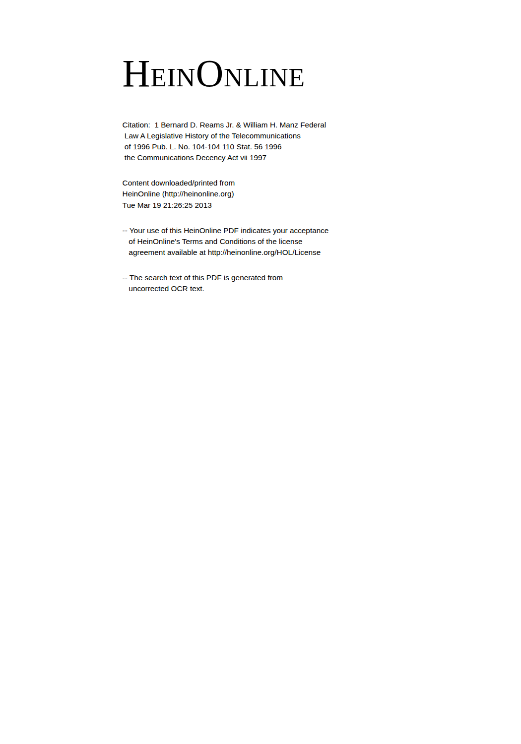HEINONLINE
Citation: 1 Bernard D. Reams Jr. & William H. Manz Federal
Law A Legislative History of the Telecommunications
of 1996 Pub. L. No. 104-104 110 Stat. 56 1996
the Communications Decency Act vii 1997
Content downloaded/printed from
HeinOnline (http://heinonline.org)
Tue Mar 19 21:26:25 2013
-- Your use of this HeinOnline PDF indicates your acceptance
of HeinOnline's Terms and Conditions of the license
agreement available at http://heinonline.org/HOL/License
-- The search text of this PDF is generated from
uncorrected OCR text.